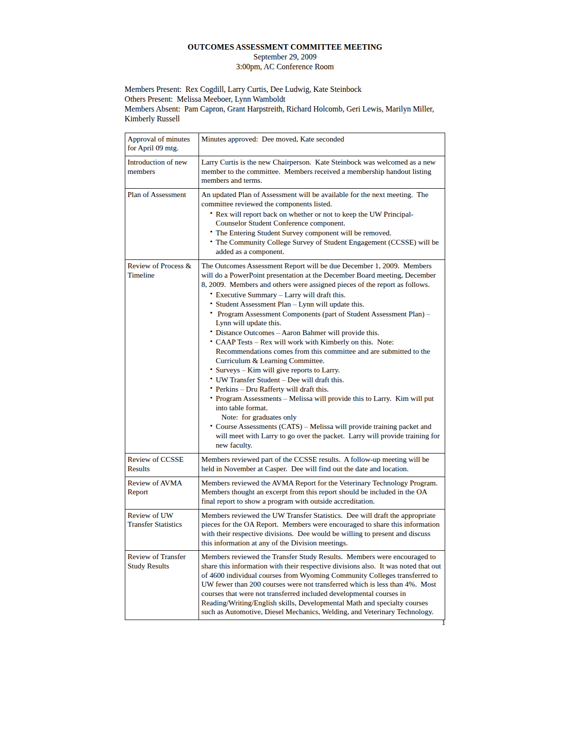OUTCOMES ASSESSMENT COMMITTEE MEETING
September 29, 2009
3:00pm, AC Conference Room
Members Present: Rex Cogdill, Larry Curtis, Dee Ludwig, Kate Steinbock
Others Present: Melissa Meeboer, Lynn Wamboldt
Members Absent: Pam Capron, Grant Harpstreith, Richard Holcomb, Geri Lewis, Marilyn Miller, Kimberly Russell
| Approval of minutes for April 09 mtg. | Minutes approved: Dee moved, Kate seconded |
| Introduction of new members | Larry Curtis is the new Chairperson. Kate Steinbock was welcomed as a new member to the committee. Members received a membership handout listing members and terms. |
| Plan of Assessment | An updated Plan of Assessment will be available for the next meeting. The committee reviewed the components listed. Rex will report back on whether or not to keep the UW Principal-Counselor Student Conference component. The Entering Student Survey component will be removed. The Community College Survey of Student Engagement (CCSSE) will be added as a component. |
| Review of Process & Timeline | The Outcomes Assessment Report will be due December 1, 2009. Members will do a PowerPoint presentation at the December Board meeting, December 8, 2009. Members and others were assigned pieces of the report as follows. Executive Summary – Larry will draft this. Student Assessment Plan – Lynn will update this. Program Assessment Components (part of Student Assessment Plan) – Lynn will update this. Distance Outcomes – Aaron Bahmer will provide this. CAAP Tests – Rex will work with Kimberly on this. Note: Recommendations comes from this committee and are submitted to the Curriculum & Learning Committee. Surveys – Kim will give reports to Larry. UW Transfer Student – Dee will draft this. Perkins – Dru Rafferty will draft this. Program Assessments – Melissa will provide this to Larry. Kim will put into table format. Note: for graduates only Course Assessments (CATS) – Melissa will provide training packet and will meet with Larry to go over the packet. Larry will provide training for new faculty. |
| Review of CCSSE Results | Members reviewed part of the CCSSE results. A follow-up meeting will be held in November at Casper. Dee will find out the date and location. |
| Review of AVMA Report | Members reviewed the AVMA Report for the Veterinary Technology Program. Members thought an excerpt from this report should be included in the OA final report to show a program with outside accreditation. |
| Review of UW Transfer Statistics | Members reviewed the UW Transfer Statistics. Dee will draft the appropriate pieces for the OA Report. Members were encouraged to share this information with their respective divisions. Dee would be willing to present and discuss this information at any of the Division meetings. |
| Review of Transfer Study Results | Members reviewed the Transfer Study Results. Members were encouraged to share this information with their respective divisions also. It was noted that out of 4600 individual courses from Wyoming Community Colleges transferred to UW fewer than 200 courses were not transferred which is less than 4%. Most courses that were not transferred included developmental courses in Reading/Writing/English skills, Developmental Math and specialty courses such as Automotive, Diesel Mechanics, Welding, and Veterinary Technology. |
1